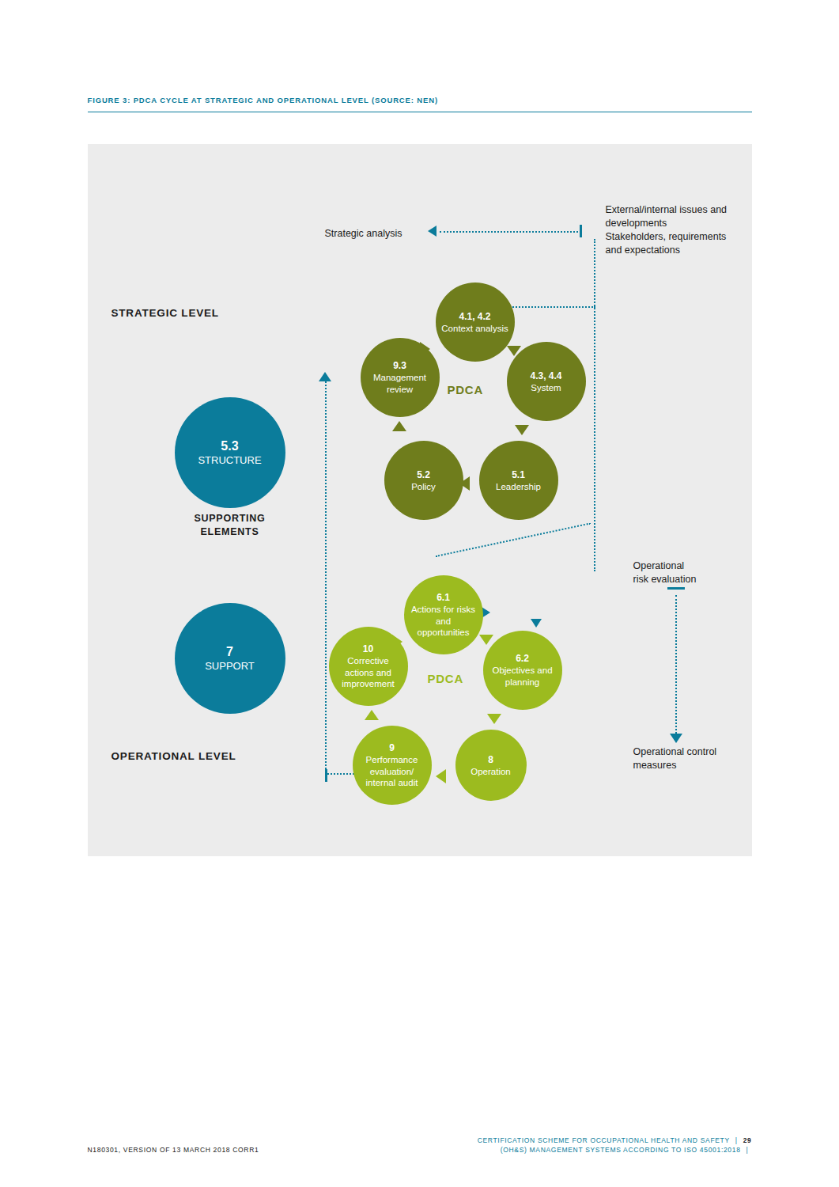Figure 3: PDCA cycle at strategic and operational level (source: NEN)
Strategic level
Operational level
Supporting
elements
Strategic analysis
External/internal issues and developments
Stakeholders, requirements and expectations
Operational
risk evaluation
Operational control
measures
PDCA
PDCA
4.1, 4.2 Context analysis
4.3, 4.4 System
5.1 Leadership
5.2 Policy
9.3 Management review
6.1 Actions for risks and opportunities
6.2 Objectives and planning
8 Operation
9 Performance evaluation/ internal audit
10 Corrective actions and improvement
5.3 STRUCTURE
7 SUPPORT
N180301, version of 13 March 2018 corr1
Certification scheme for occupational health and safety | 29
(OH&S) management systems according to ISO 45001:2018 |